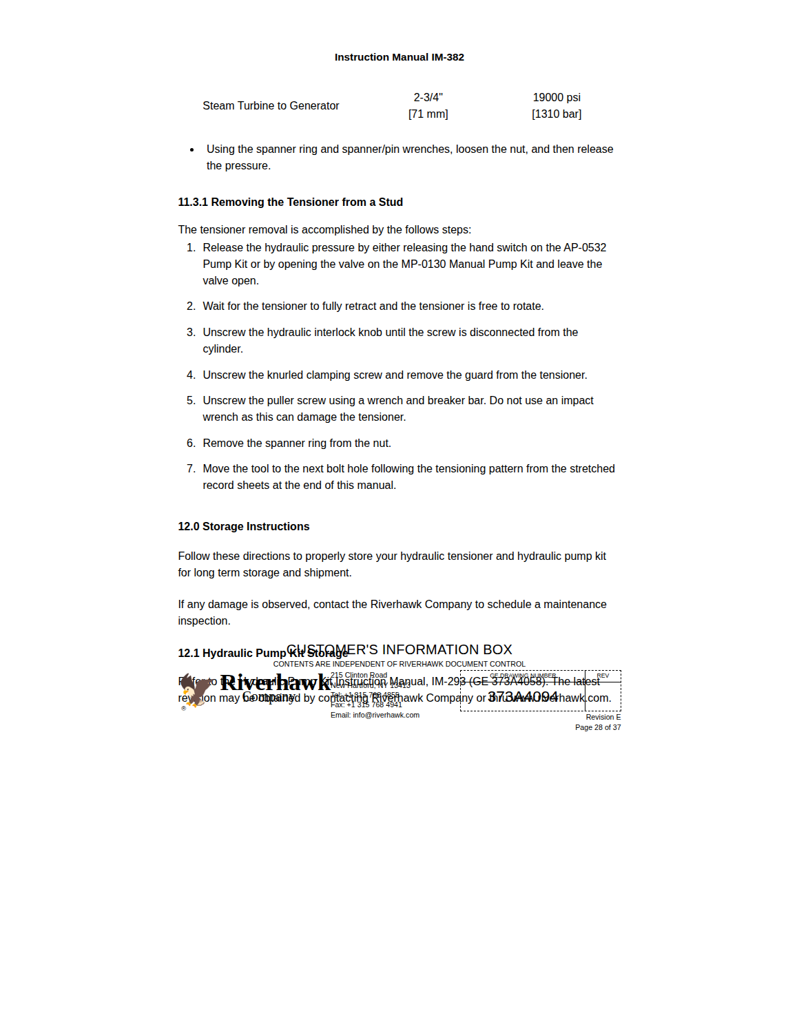Instruction Manual IM-382
| Steam Turbine to Generator | 2-3/4" [71 mm] | 19000 psi [1310 bar] |
Using the spanner ring and spanner/pin wrenches, loosen the nut, and then release the pressure.
11.3.1 Removing the Tensioner from a Stud
The tensioner removal is accomplished by the follows steps:
Release the hydraulic pressure by either releasing the hand switch on the AP-0532 Pump Kit or by opening the valve on the MP-0130 Manual Pump Kit and leave the valve open.
Wait for the tensioner to fully retract and the tensioner is free to rotate.
Unscrew the hydraulic interlock knob until the screw is disconnected from the cylinder.
Unscrew the knurled clamping screw and remove the guard from the tensioner.
Unscrew the puller screw using a wrench and breaker bar. Do not use an impact wrench as this can damage the tensioner.
Remove the spanner ring from the nut.
Move the tool to the next bolt hole following the tensioning pattern from the stretched record sheets at the end of this manual.
12.0 Storage Instructions
Follow these directions to properly store your hydraulic tensioner and hydraulic pump kit for long term storage and shipment.
If any damage is observed, contact the Riverhawk Company to schedule a maintenance inspection.
12.1 Hydraulic Pump Kit Storage
Refer to the Hydraulic Pump Kit Instruction Manual, IM-293 (GE 373A4058). The latest revision may be obtained by contacting Riverhawk Company or thru www.riverhawk.com.
CUSTOMER'S INFORMATION BOX
CONTENTS ARE INDEPENDENT OF RIVERHAWK DOCUMENT CONTROL
| 🦅 Riverhawk Company ® | 215 Clinton Road New Hartford, NY 13413 Tel: +1 315 768 4855 Fax: +1 315 768 4941 Email: info@riverhawk.com | / GE DRAWING NUMBER / REV / / --- / --- / / 373A4094 / / Revision E Page 28 of 37 |